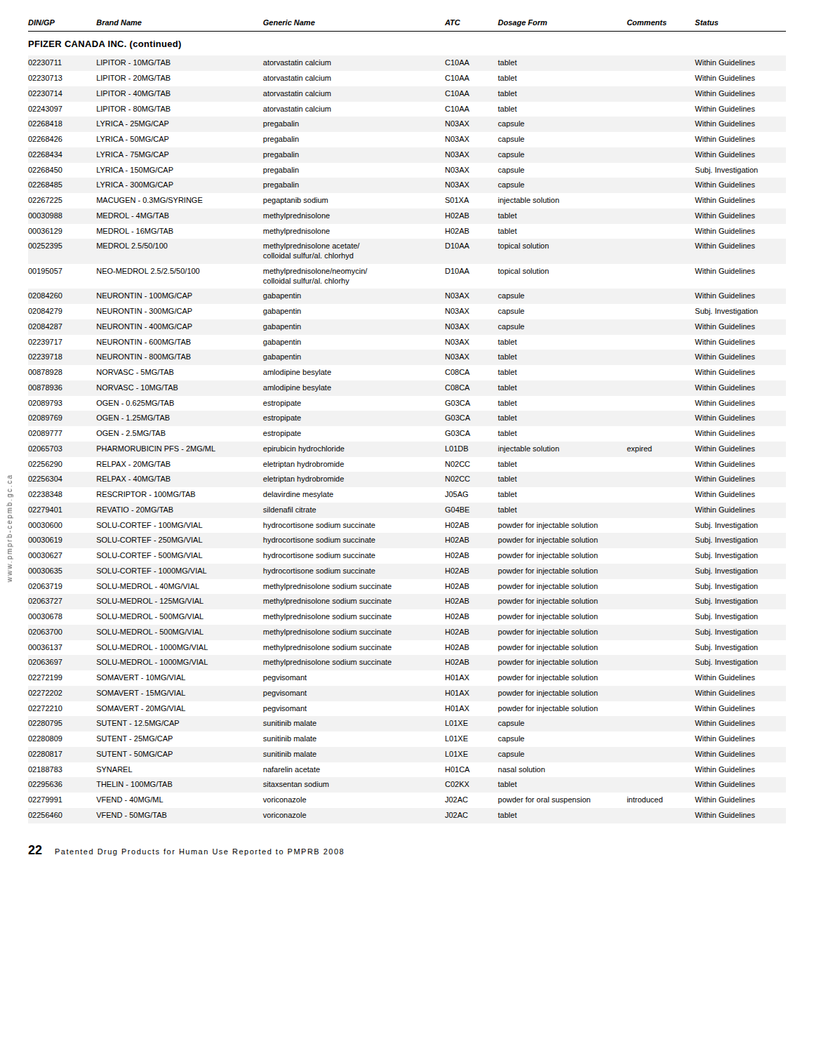www.pmprb-cepmb.gc.ca
| DIN/GP | Brand Name | Generic Name | ATC | Dosage Form | Comments | Status |
| --- | --- | --- | --- | --- | --- | --- |
| PFIZER CANADA INC. (continued) |
| 02230711 | LIPITOR - 10MG/TAB | atorvastatin calcium | C10AA | tablet | | Within Guidelines |
| 02230713 | LIPITOR - 20MG/TAB | atorvastatin calcium | C10AA | tablet | | Within Guidelines |
| 02230714 | LIPITOR - 40MG/TAB | atorvastatin calcium | C10AA | tablet | | Within Guidelines |
| 02243097 | LIPITOR - 80MG/TAB | atorvastatin calcium | C10AA | tablet | | Within Guidelines |
| 02268418 | LYRICA - 25MG/CAP | pregabalin | N03AX | capsule | | Within Guidelines |
| 02268426 | LYRICA - 50MG/CAP | pregabalin | N03AX | capsule | | Within Guidelines |
| 02268434 | LYRICA - 75MG/CAP | pregabalin | N03AX | capsule | | Within Guidelines |
| 02268450 | LYRICA - 150MG/CAP | pregabalin | N03AX | capsule | | Subj. Investigation |
| 02268485 | LYRICA - 300MG/CAP | pregabalin | N03AX | capsule | | Within Guidelines |
| 02267225 | MACUGEN - 0.3MG/SYRINGE | pegaptanib sodium | S01XA | injectable solution | | Within Guidelines |
| 00030988 | MEDROL - 4MG/TAB | methylprednisolone | H02AB | tablet | | Within Guidelines |
| 00036129 | MEDROL - 16MG/TAB | methylprednisolone | H02AB | tablet | | Within Guidelines |
| 00252395 | MEDROL 2.5/50/100 | methylprednisolone acetate/ colloidal sulfur/al. chlorhyd | D10AA | topical solution | | Within Guidelines |
| 00195057 | NEO-MEDROL 2.5/2.5/50/100 | methylprednisolone/neomycin/ colloidal sulfur/al. chlorhy | D10AA | topical solution | | Within Guidelines |
| 02084260 | NEURONTIN - 100MG/CAP | gabapentin | N03AX | capsule | | Within Guidelines |
| 02084279 | NEURONTIN - 300MG/CAP | gabapentin | N03AX | capsule | | Subj. Investigation |
| 02084287 | NEURONTIN - 400MG/CAP | gabapentin | N03AX | capsule | | Within Guidelines |
| 02239717 | NEURONTIN - 600MG/TAB | gabapentin | N03AX | tablet | | Within Guidelines |
| 02239718 | NEURONTIN - 800MG/TAB | gabapentin | N03AX | tablet | | Within Guidelines |
| 00878928 | NORVASC - 5MG/TAB | amlodipine besylate | C08CA | tablet | | Within Guidelines |
| 00878936 | NORVASC - 10MG/TAB | amlodipine besylate | C08CA | tablet | | Within Guidelines |
| 02089793 | OGEN - 0.625MG/TAB | estropipate | G03CA | tablet | | Within Guidelines |
| 02089769 | OGEN - 1.25MG/TAB | estropipate | G03CA | tablet | | Within Guidelines |
| 02089777 | OGEN - 2.5MG/TAB | estropipate | G03CA | tablet | | Within Guidelines |
| 02065703 | PHARMORUBICIN PFS - 2MG/ML | epirubicin hydrochloride | L01DB | injectable solution | expired | Within Guidelines |
| 02256290 | RELPAX - 20MG/TAB | eletriptan hydrobromide | N02CC | tablet | | Within Guidelines |
| 02256304 | RELPAX - 40MG/TAB | eletriptan hydrobromide | N02CC | tablet | | Within Guidelines |
| 02238348 | RESCRIPTOR - 100MG/TAB | delavirdine mesylate | J05AG | tablet | | Within Guidelines |
| 02279401 | REVATIO - 20MG/TAB | sildenafil citrate | G04BE | tablet | | Within Guidelines |
| 00030600 | SOLU-CORTEF - 100MG/VIAL | hydrocortisone sodium succinate | H02AB | powder for injectable solution | | Subj. Investigation |
| 00030619 | SOLU-CORTEF - 250MG/VIAL | hydrocortisone sodium succinate | H02AB | powder for injectable solution | | Subj. Investigation |
| 00030627 | SOLU-CORTEF - 500MG/VIAL | hydrocortisone sodium succinate | H02AB | powder for injectable solution | | Subj. Investigation |
| 00030635 | SOLU-CORTEF - 1000MG/VIAL | hydrocortisone sodium succinate | H02AB | powder for injectable solution | | Subj. Investigation |
| 02063719 | SOLU-MEDROL - 40MG/VIAL | methylprednisolone sodium succinate | H02AB | powder for injectable solution | | Subj. Investigation |
| 02063727 | SOLU-MEDROL - 125MG/VIAL | methylprednisolone sodium succinate | H02AB | powder for injectable solution | | Subj. Investigation |
| 00030678 | SOLU-MEDROL - 500MG/VIAL | methylprednisolone sodium succinate | H02AB | powder for injectable solution | | Subj. Investigation |
| 02063700 | SOLU-MEDROL - 500MG/VIAL | methylprednisolone sodium succinate | H02AB | powder for injectable solution | | Subj. Investigation |
| 00036137 | SOLU-MEDROL - 1000MG/VIAL | methylprednisolone sodium succinate | H02AB | powder for injectable solution | | Subj. Investigation |
| 02063697 | SOLU-MEDROL - 1000MG/VIAL | methylprednisolone sodium succinate | H02AB | powder for injectable solution | | Subj. Investigation |
| 02272199 | SOMAVERT - 10MG/VIAL | pegvisomant | H01AX | powder for injectable solution | | Within Guidelines |
| 02272202 | SOMAVERT - 15MG/VIAL | pegvisomant | H01AX | powder for injectable solution | | Within Guidelines |
| 02272210 | SOMAVERT - 20MG/VIAL | pegvisomant | H01AX | powder for injectable solution | | Within Guidelines |
| 02280795 | SUTENT - 12.5MG/CAP | sunitinib malate | L01XE | capsule | | Within Guidelines |
| 02280809 | SUTENT - 25MG/CAP | sunitinib malate | L01XE | capsule | | Within Guidelines |
| 02280817 | SUTENT - 50MG/CAP | sunitinib malate | L01XE | capsule | | Within Guidelines |
| 02188783 | SYNAREL | nafarelin acetate | H01CA | nasal solution | | Within Guidelines |
| 02295636 | THELIN - 100MG/TAB | sitaxsentan sodium | C02KX | tablet | | Within Guidelines |
| 02279991 | VFEND - 40MG/ML | voriconazole | J02AC | powder for oral suspension | introduced | Within Guidelines |
| 02256460 | VFEND - 50MG/TAB | voriconazole | J02AC | tablet | | Within Guidelines |
22 Patented Drug Products for Human Use Reported to PMPRB 2008